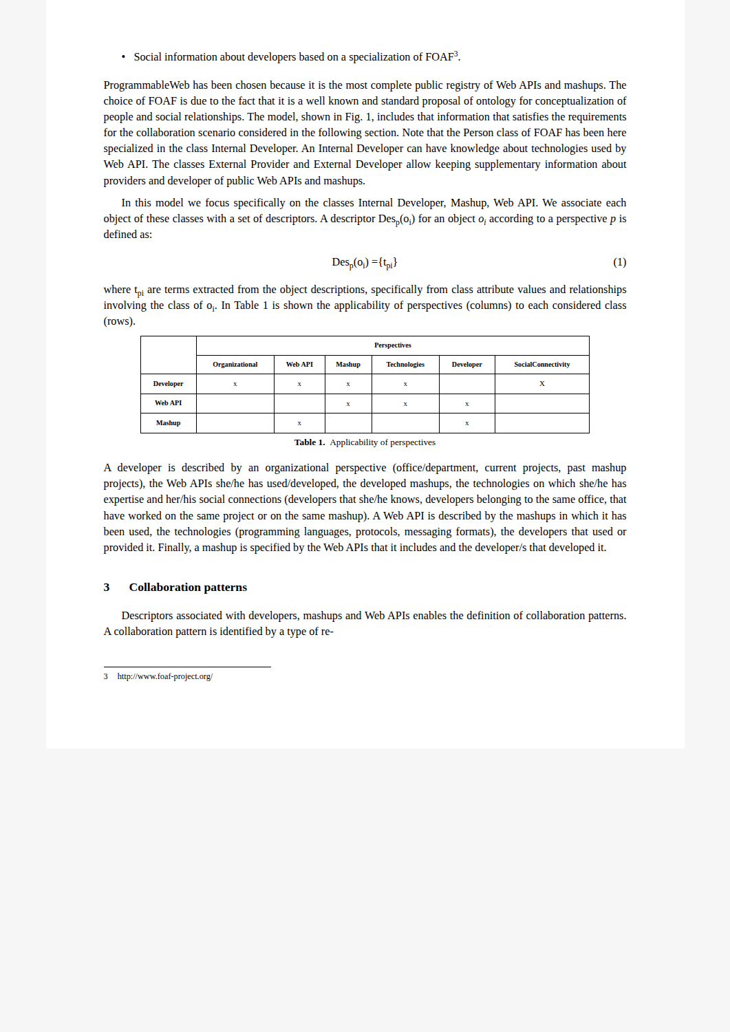Social information about developers based on a specialization of FOAF3.
ProgrammableWeb has been chosen because it is the most complete public registry of Web APIs and mashups. The choice of FOAF is due to the fact that it is a well known and standard proposal of ontology for conceptualization of people and social relationships. The model, shown in Fig. 1, includes that information that satisfies the requirements for the collaboration scenario considered in the following section. Note that the Person class of FOAF has been here specialized in the class Internal Developer. An Internal Developer can have knowledge about technologies used by Web API. The classes External Provider and External Developer allow keeping supplementary information about providers and developer of public Web APIs and mashups.
In this model we focus specifically on the classes Internal Developer, Mashup, Web API. We associate each object of these classes with a set of descriptors. A descriptor Desp(oi) for an object oi according to a perspective p is defined as:
Desp(oi) ={tpi} (1)
where tpi are terms extracted from the object descriptions, specifically from class attribute values and relationships involving the class of oi. In Table 1 is shown the applicability of perspectives (columns) to each considered class (rows).
| | Perspectives |
| Organizational | Web API | Mashup | Technologies | Developer | SocialConnectivity |
| Developer | x | x | x | x | | X |
| Web API | | | x | x | x | |
| Mashup | | x | | | x | |
Table 1. Applicability of perspectives
A developer is described by an organizational perspective (office/department, current projects, past mashup projects), the Web APIs she/he has used/developed, the developed mashups, the technologies on which she/he has expertise and her/his social connections (developers that she/he knows, developers belonging to the same office, that have worked on the same project or on the same mashup). A Web API is described by the mashups in which it has been used, the technologies (programming languages, protocols, messaging formats), the developers that used or provided it. Finally, a mashup is specified by the Web APIs that it includes and the developer/s that developed it.
3 Collaboration patterns
Descriptors associated with developers, mashups and Web APIs enables the definition of collaboration patterns. A collaboration pattern is identified by a type of re-
3 http://www.foaf-project.org/